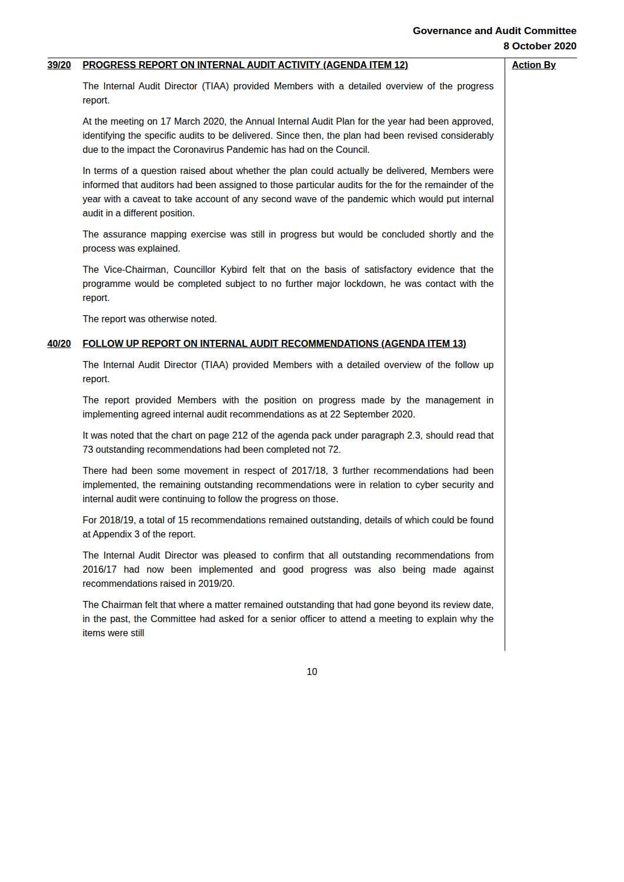Governance and Audit Committee 8 October 2020
39/20 PROGRESS REPORT ON INTERNAL AUDIT ACTIVITY (AGENDA ITEM 12)
The Internal Audit Director (TIAA) provided Members with a detailed overview of the progress report.
At the meeting on 17 March 2020, the Annual Internal Audit Plan for the year had been approved, identifying the specific audits to be delivered. Since then, the plan had been revised considerably due to the impact the Coronavirus Pandemic has had on the Council.
In terms of a question raised about whether the plan could actually be delivered, Members were informed that auditors had been assigned to those particular audits for the for the remainder of the year with a caveat to take account of any second wave of the pandemic which would put internal audit in a different position.
The assurance mapping exercise was still in progress but would be concluded shortly and the process was explained.
The Vice-Chairman, Councillor Kybird felt that on the basis of satisfactory evidence that the programme would be completed subject to no further major lockdown, he was contact with the report.
The report was otherwise noted.
40/20 FOLLOW UP REPORT ON INTERNAL AUDIT RECOMMENDATIONS (AGENDA ITEM 13)
The Internal Audit Director (TIAA) provided Members with a detailed overview of the follow up report.
The report provided Members with the position on progress made by the management in implementing agreed internal audit recommendations as at 22 September 2020.
It was noted that the chart on page 212 of the agenda pack under paragraph 2.3, should read that 73 outstanding recommendations had been completed not 72.
There had been some movement in respect of 2017/18, 3 further recommendations had been implemented, the remaining outstanding recommendations were in relation to cyber security and internal audit were continuing to follow the progress on those.
For 2018/19, a total of 15 recommendations remained outstanding, details of which could be found at Appendix 3 of the report.
The Internal Audit Director was pleased to confirm that all outstanding recommendations from 2016/17 had now been implemented and good progress was also being made against recommendations raised in 2019/20.
The Chairman felt that where a matter remained outstanding that had gone beyond its review date, in the past, the Committee had asked for a senior officer to attend a meeting to explain why the items were still
Action By
10